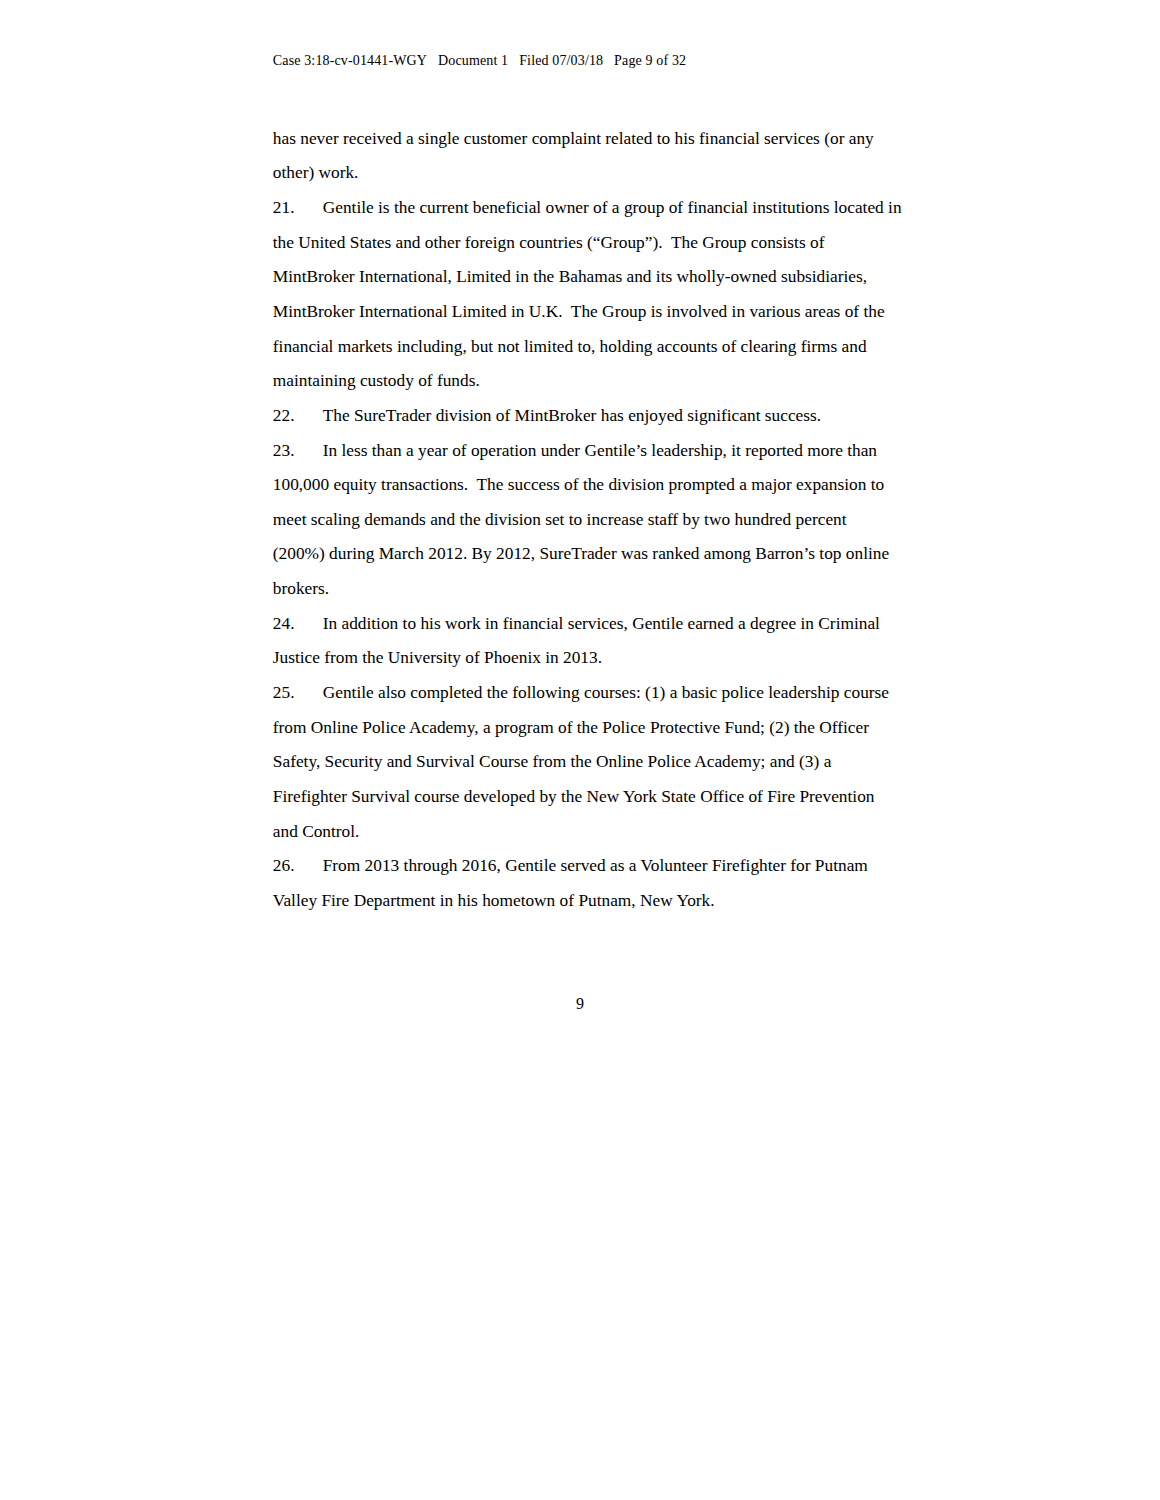Case 3:18-cv-01441-WGY Document 1 Filed 07/03/18 Page 9 of 32
has never received a single customer complaint related to his financial services (or any other) work.
21. Gentile is the current beneficial owner of a group of financial institutions located in the United States and other foreign countries (“Group”). The Group consists of MintBroker International, Limited in the Bahamas and its wholly-owned subsidiaries, MintBroker International Limited in U.K. The Group is involved in various areas of the financial markets including, but not limited to, holding accounts of clearing firms and maintaining custody of funds.
22. The SureTrader division of MintBroker has enjoyed significant success.
23. In less than a year of operation under Gentile’s leadership, it reported more than 100,000 equity transactions. The success of the division prompted a major expansion to meet scaling demands and the division set to increase staff by two hundred percent (200%) during March 2012. By 2012, SureTrader was ranked among Barron’s top online brokers.
24. In addition to his work in financial services, Gentile earned a degree in Criminal Justice from the University of Phoenix in 2013.
25. Gentile also completed the following courses: (1) a basic police leadership course from Online Police Academy, a program of the Police Protective Fund; (2) the Officer Safety, Security and Survival Course from the Online Police Academy; and (3) a Firefighter Survival course developed by the New York State Office of Fire Prevention and Control.
26. From 2013 through 2016, Gentile served as a Volunteer Firefighter for Putnam Valley Fire Department in his hometown of Putnam, New York.
9